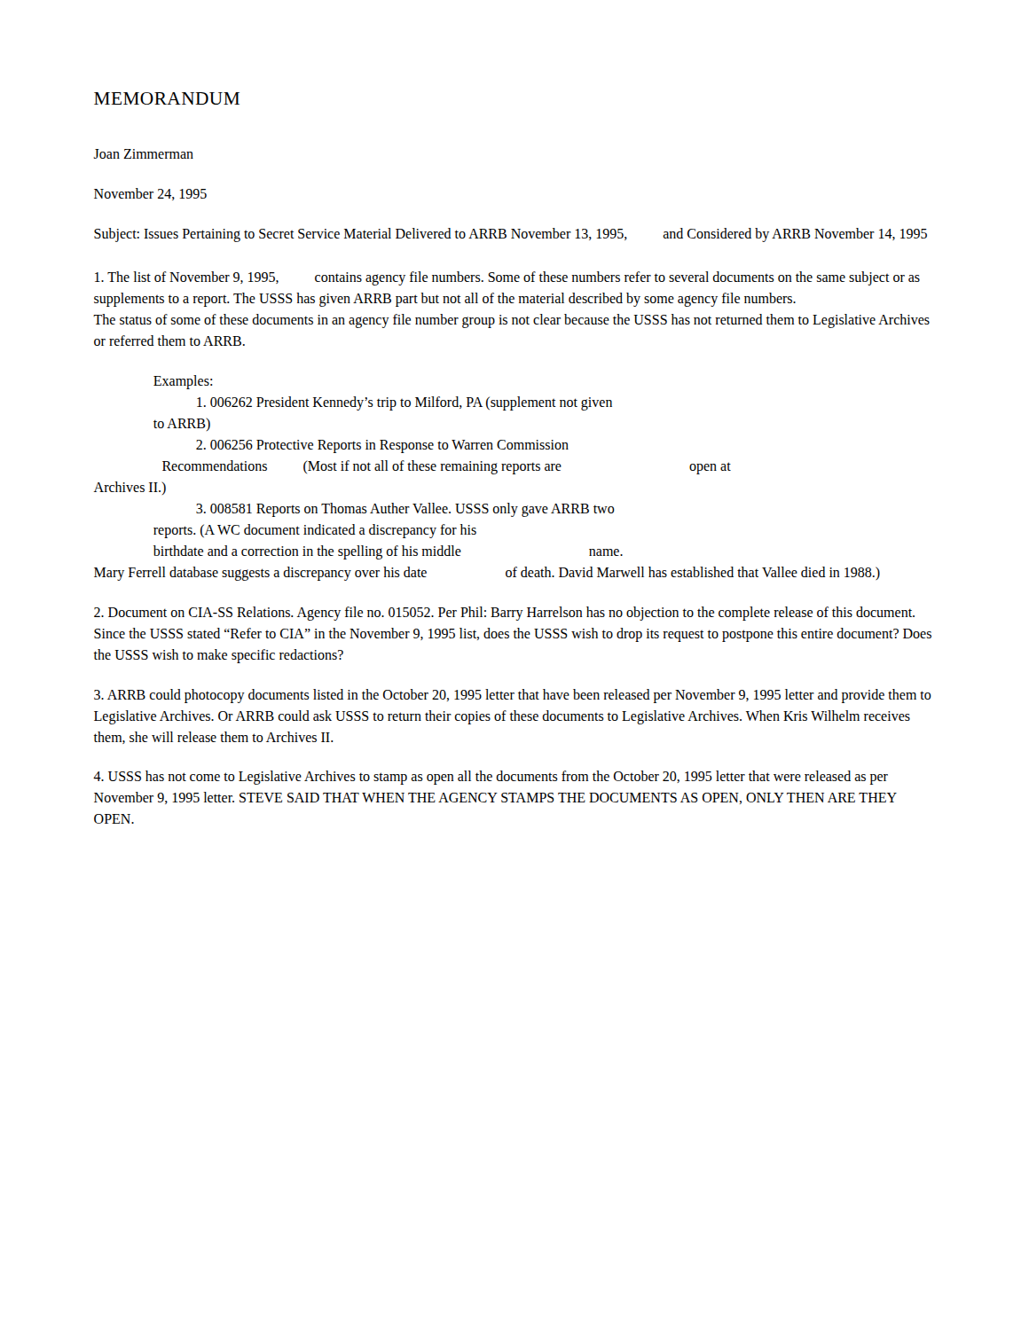MEMORANDUM
Joan Zimmerman
November 24, 1995
Subject: Issues Pertaining to Secret Service Material Delivered to ARRB November 13, 1995, and Considered by ARRB November 14, 1995
1. The list of November 9, 1995, contains agency file numbers. Some of these numbers refer to several documents on the same subject or as supplements to a report. The USSS has given ARRB part but not all of the material described by some agency file numbers.
The status of some of these documents in an agency file number group is not clear because the USSS has not returned them to Legislative Archives or referred them to ARRB.
Examples:
1. 006262 President Kennedy’s trip to Milford, PA (supplement not given
to ARRB)
2. 006256 Protective Reports in Response to Warren Commission
Recommendations (Most if not all of these remaining reports are open at
Archives II.)
3. 008581 Reports on Thomas Auther Vallee. USSS only gave ARRB two
reports. (A WC document indicated a discrepancy for his
birthdate and a correction in the spelling of his middle name.
Mary Ferrell database suggests a discrepancy over his date of death. David Marwell has established that Vallee died in 1988.)
2. Document on CIA-SS Relations. Agency file no. 015052. Per Phil: Barry Harrelson has no objection to the complete release of this document. Since the USSS stated “Refer to CIA” in the November 9, 1995 list, does the USSS wish to drop its request to postpone this entire document? Does the USSS wish to make specific redactions?
3. ARRB could photocopy documents listed in the October 20, 1995 letter that have been released per November 9, 1995 letter and provide them to Legislative Archives. Or ARRB could ask USSS to return their copies of these documents to Legislative Archives. When Kris Wilhelm receives them, she will release them to Archives II.
4. USSS has not come to Legislative Archives to stamp as open all the documents from the October 20, 1995 letter that were released as per November 9, 1995 letter. STEVE SAID THAT WHEN THE AGENCY STAMPS THE DOCUMENTS AS OPEN, ONLY THEN ARE THEY OPEN.